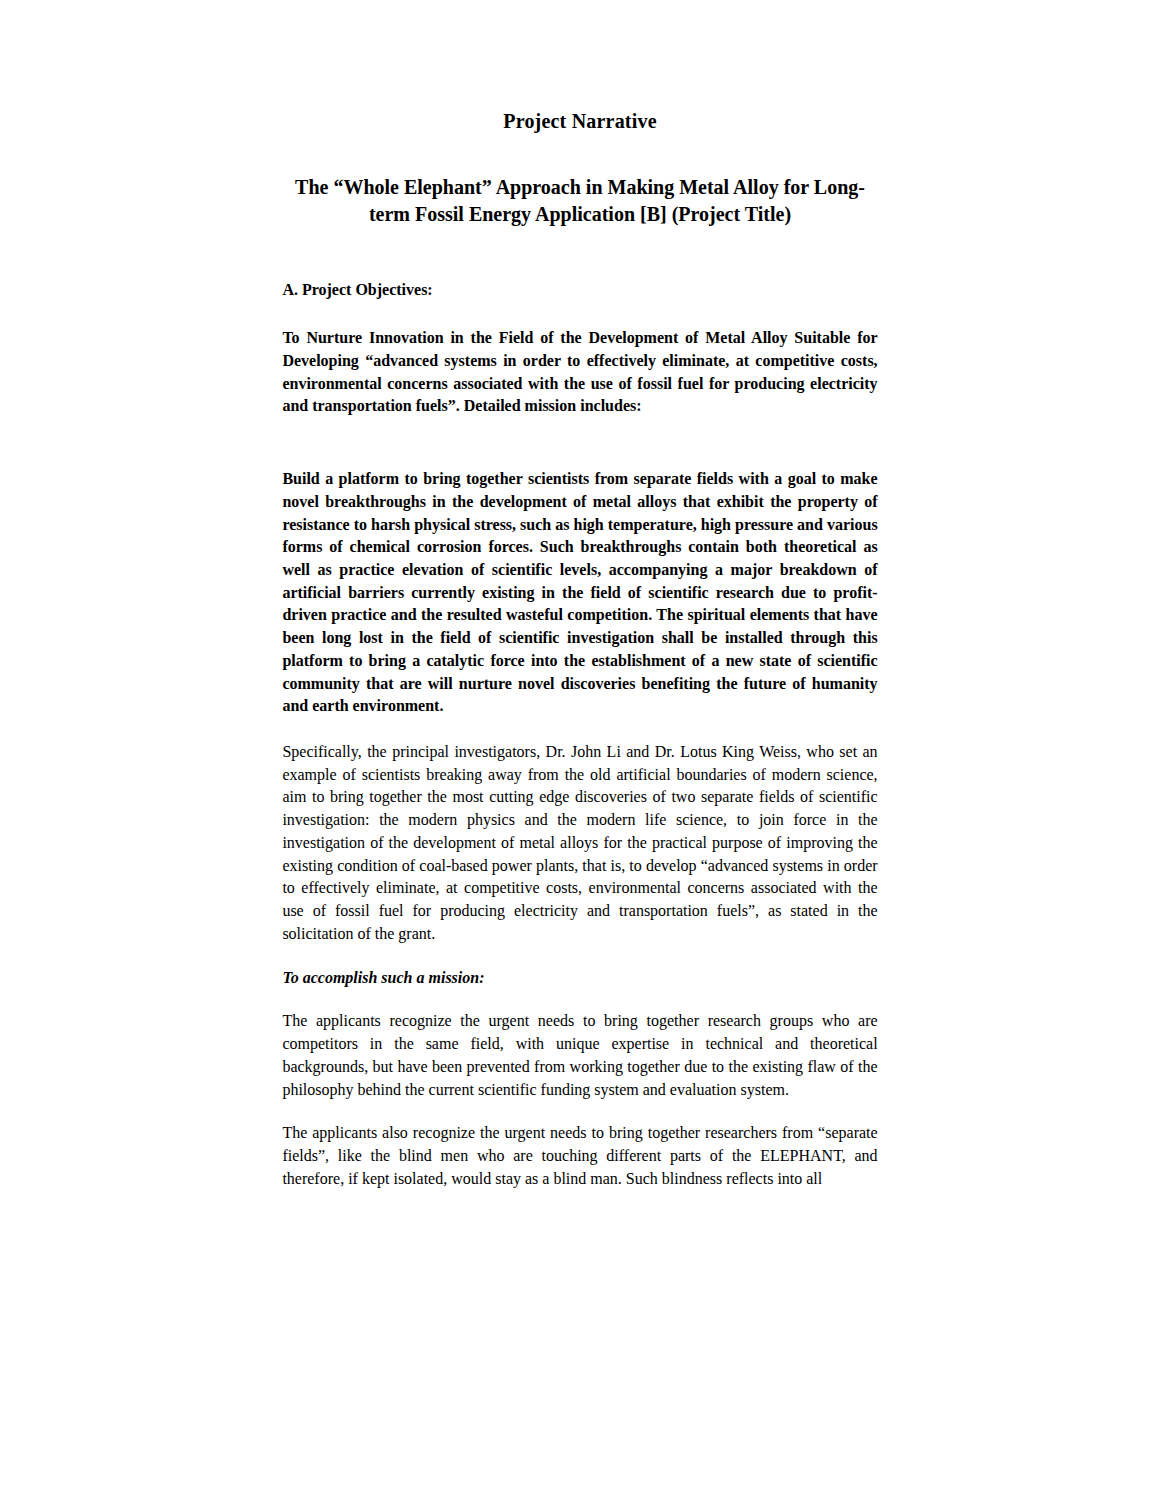Project Narrative
The “Whole Elephant” Approach in Making Metal Alloy for Long-term Fossil Energy Application [B] (Project Title)
A. Project Objectives:
To Nurture Innovation in the Field of the Development of Metal Alloy Suitable for Developing “advanced systems in order to effectively eliminate, at competitive costs, environmental concerns associated with the use of fossil fuel for producing electricity and transportation fuels”. Detailed mission includes:
Build a platform to bring together scientists from separate fields with a goal to make novel breakthroughs in the development of metal alloys that exhibit the property of resistance to harsh physical stress, such as high temperature, high pressure and various forms of chemical corrosion forces. Such breakthroughs contain both theoretical as well as practice elevation of scientific levels, accompanying a major breakdown of artificial barriers currently existing in the field of scientific research due to profit-driven practice and the resulted wasteful competition. The spiritual elements that have been long lost in the field of scientific investigation shall be installed through this platform to bring a catalytic force into the establishment of a new state of scientific community that are will nurture novel discoveries benefiting the future of humanity and earth environment.
Specifically, the principal investigators, Dr. John Li and Dr. Lotus King Weiss, who set an example of scientists breaking away from the old artificial boundaries of modern science, aim to bring together the most cutting edge discoveries of two separate fields of scientific investigation: the modern physics and the modern life science, to join force in the investigation of the development of metal alloys for the practical purpose of improving the existing condition of coal-based power plants, that is, to develop “advanced systems in order to effectively eliminate, at competitive costs, environmental concerns associated with the use of fossil fuel for producing electricity and transportation fuels”, as stated in the solicitation of the grant.
To accomplish such a mission:
The applicants recognize the urgent needs to bring together research groups who are competitors in the same field, with unique expertise in technical and theoretical backgrounds, but have been prevented from working together due to the existing flaw of the philosophy behind the current scientific funding system and evaluation system.
The applicants also recognize the urgent needs to bring together researchers from “separate fields”, like the blind men who are touching different parts of the ELEPHANT, and therefore, if kept isolated, would stay as a blind man. Such blindness reflects into all